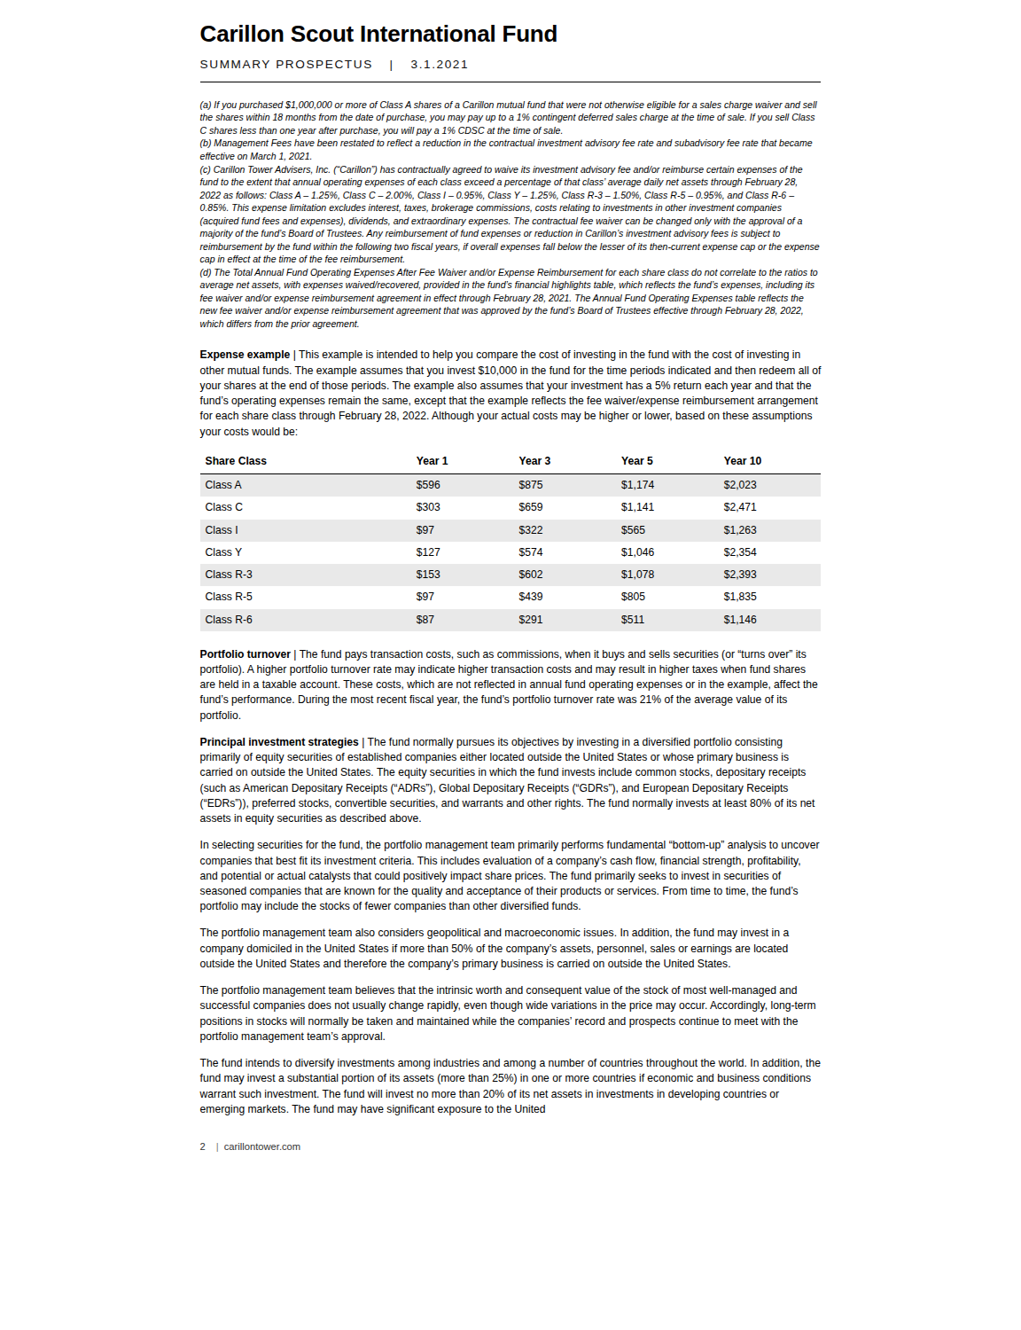Carillon Scout International Fund
SUMMARY PROSPECTUS | 3.1.2021
(a) If you purchased $1,000,000 or more of Class A shares of a Carillon mutual fund that were not otherwise eligible for a sales charge waiver and sell the shares within 18 months from the date of purchase, you may pay up to a 1% contingent deferred sales charge at the time of sale. If you sell Class C shares less than one year after purchase, you will pay a 1% CDSC at the time of sale.
(b) Management Fees have been restated to reflect a reduction in the contractual investment advisory fee rate and subadvisory fee rate that became effective on March 1, 2021.
(c) Carillon Tower Advisers, Inc. (“Carillon”) has contractually agreed to waive its investment advisory fee and/or reimburse certain expenses of the fund to the extent that annual operating expenses of each class exceed a percentage of that class’ average daily net assets through February 28, 2022 as follows: Class A – 1.25%, Class C – 2.00%, Class I – 0.95%, Class Y – 1.25%, Class R-3 – 1.50%, Class R-5 – 0.95%, and Class R-6 – 0.85%. This expense limitation excludes interest, taxes, brokerage commissions, costs relating to investments in other investment companies (acquired fund fees and expenses), dividends, and extraordinary expenses. The contractual fee waiver can be changed only with the approval of a majority of the fund’s Board of Trustees. Any reimbursement of fund expenses or reduction in Carillon’s investment advisory fees is subject to reimbursement by the fund within the following two fiscal years, if overall expenses fall below the lesser of its then-current expense cap or the expense cap in effect at the time of the fee reimbursement.
(d) The Total Annual Fund Operating Expenses After Fee Waiver and/or Expense Reimbursement for each share class do not correlate to the ratios to average net assets, with expenses waived/recovered, provided in the fund’s financial highlights table, which reflects the fund’s expenses, including its fee waiver and/or expense reimbursement agreement in effect through February 28, 2021. The Annual Fund Operating Expenses table reflects the new fee waiver and/or expense reimbursement agreement that was approved by the fund’s Board of Trustees effective through February 28, 2022, which differs from the prior agreement.
Expense example | This example is intended to help you compare the cost of investing in the fund with the cost of investing in other mutual funds. The example assumes that you invest $10,000 in the fund for the time periods indicated and then redeem all of your shares at the end of those periods. The example also assumes that your investment has a 5% return each year and that the fund’s operating expenses remain the same, except that the example reflects the fee waiver/expense reimbursement arrangement for each share class through February 28, 2022. Although your actual costs may be higher or lower, based on these assumptions your costs would be:
| Share Class | Year 1 | Year 3 | Year 5 | Year 10 |
| --- | --- | --- | --- | --- |
| Class A | $596 | $875 | $1,174 | $2,023 |
| Class C | $303 | $659 | $1,141 | $2,471 |
| Class I | $97 | $322 | $565 | $1,263 |
| Class Y | $127 | $574 | $1,046 | $2,354 |
| Class R-3 | $153 | $602 | $1,078 | $2,393 |
| Class R-5 | $97 | $439 | $805 | $1,835 |
| Class R-6 | $87 | $291 | $511 | $1,146 |
Portfolio turnover | The fund pays transaction costs, such as commissions, when it buys and sells securities (or “turns over” its portfolio). A higher portfolio turnover rate may indicate higher transaction costs and may result in higher taxes when fund shares are held in a taxable account. These costs, which are not reflected in annual fund operating expenses or in the example, affect the fund’s performance. During the most recent fiscal year, the fund’s portfolio turnover rate was 21% of the average value of its portfolio.
Principal investment strategies | The fund normally pursues its objectives by investing in a diversified portfolio consisting primarily of equity securities of established companies either located outside the United States or whose primary business is carried on outside the United States. The equity securities in which the fund invests include common stocks, depositary receipts (such as American Depositary Receipts (“ADRs”), Global Depositary Receipts (“GDRs”), and European Depositary Receipts (“EDRs”)), preferred stocks, convertible securities, and warrants and other rights. The fund normally invests at least 80% of its net assets in equity securities as described above.
In selecting securities for the fund, the portfolio management team primarily performs fundamental “bottom-up” analysis to uncover companies that best fit its investment criteria. This includes evaluation of a company’s cash flow, financial strength, profitability, and potential or actual catalysts that could positively impact share prices. The fund primarily seeks to invest in securities of seasoned companies that are known for the quality and acceptance of their products or services. From time to time, the fund’s portfolio may include the stocks of fewer companies than other diversified funds.
The portfolio management team also considers geopolitical and macroeconomic issues. In addition, the fund may invest in a company domiciled in the United States if more than 50% of the company’s assets, personnel, sales or earnings are located outside the United States and therefore the company’s primary business is carried on outside the United States.
The portfolio management team believes that the intrinsic worth and consequent value of the stock of most well-managed and successful companies does not usually change rapidly, even though wide variations in the price may occur. Accordingly, long-term positions in stocks will normally be taken and maintained while the companies’ record and prospects continue to meet with the portfolio management team’s approval.
The fund intends to diversify investments among industries and among a number of countries throughout the world. In addition, the fund may invest a substantial portion of its assets (more than 25%) in one or more countries if economic and business conditions warrant such investment. The fund will invest no more than 20% of its net assets in investments in developing countries or emerging markets. The fund may have significant exposure to the United
2|carillontower.com